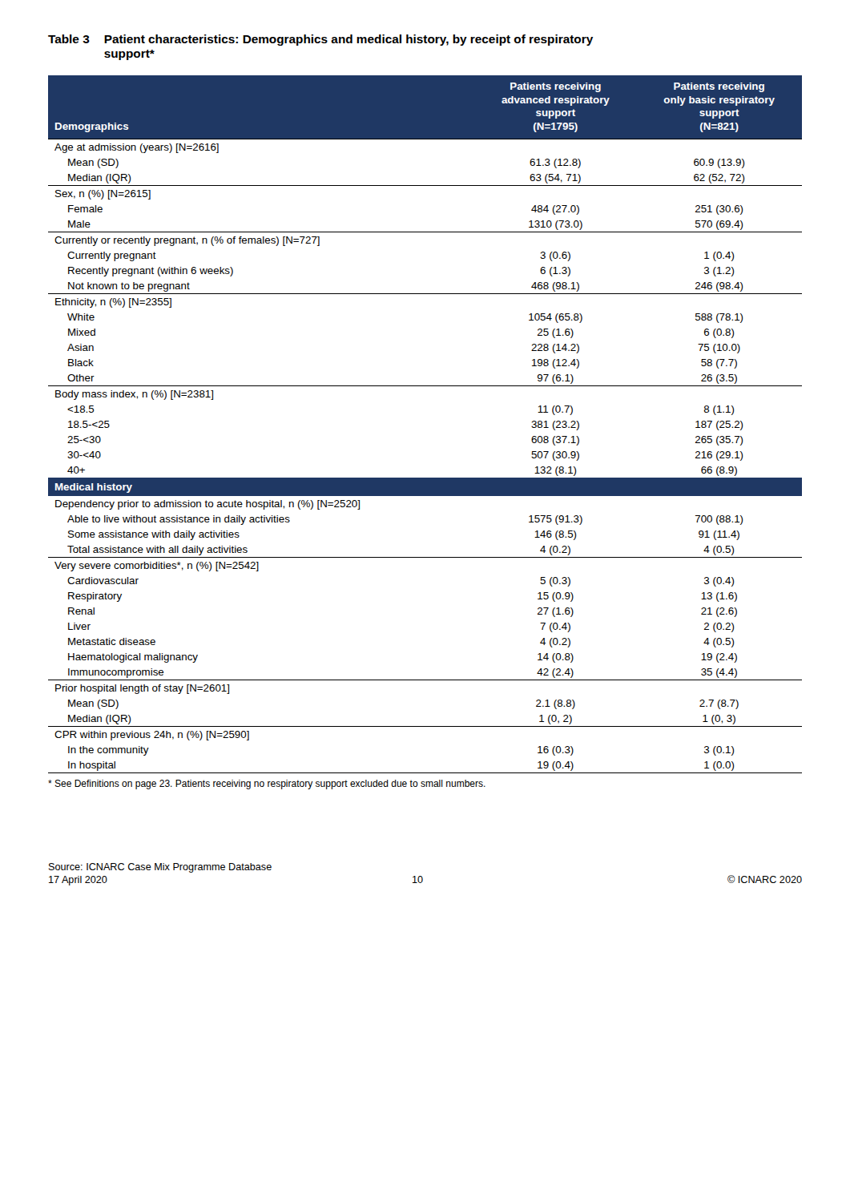Table 3 Patient characteristics: Demographics and medical history, by receipt of respiratory support*
| Demographics | Patients receiving advanced respiratory support (N=1795) | Patients receiving only basic respiratory support (N=821) |
| --- | --- | --- |
| Age at admission (years) [N=2616] | | |
| Mean (SD) | 61.3 (12.8) | 60.9 (13.9) |
| Median (IQR) | 63 (54, 71) | 62 (52, 72) |
| Sex, n (%) [N=2615] | | |
| Female | 484 (27.0) | 251 (30.6) |
| Male | 1310 (73.0) | 570 (69.4) |
| Currently or recently pregnant, n (% of females) [N=727] | | |
| Currently pregnant | 3 (0.6) | 1 (0.4) |
| Recently pregnant (within 6 weeks) | 6 (1.3) | 3 (1.2) |
| Not known to be pregnant | 468 (98.1) | 246 (98.4) |
| Ethnicity, n (%) [N=2355] | | |
| White | 1054 (65.8) | 588 (78.1) |
| Mixed | 25 (1.6) | 6 (0.8) |
| Asian | 228 (14.2) | 75 (10.0) |
| Black | 198 (12.4) | 58 (7.7) |
| Other | 97 (6.1) | 26 (3.5) |
| Body mass index, n (%) [N=2381] | | |
| <18.5 | 11 (0.7) | 8 (1.1) |
| 18.5-<25 | 381 (23.2) | 187 (25.2) |
| 25-<30 | 608 (37.1) | 265 (35.7) |
| 30-<40 | 507 (30.9) | 216 (29.1) |
| 40+ | 132 (8.1) | 66 (8.9) |
| Medical history |
| Dependency prior to admission to acute hospital, n (%) [N=2520] | | |
| Able to live without assistance in daily activities | 1575 (91.3) | 700 (88.1) |
| Some assistance with daily activities | 146 (8.5) | 91 (11.4) |
| Total assistance with all daily activities | 4 (0.2) | 4 (0.5) |
| Very severe comorbidities*, n (%) [N=2542] | | |
| Cardiovascular | 5 (0.3) | 3 (0.4) |
| Respiratory | 15 (0.9) | 13 (1.6) |
| Renal | 27 (1.6) | 21 (2.6) |
| Liver | 7 (0.4) | 2 (0.2) |
| Metastatic disease | 4 (0.2) | 4 (0.5) |
| Haematological malignancy | 14 (0.8) | 19 (2.4) |
| Immunocompromise | 42 (2.4) | 35 (4.4) |
| Prior hospital length of stay [N=2601] | | |
| Mean (SD) | 2.1 (8.8) | 2.7 (8.7) |
| Median (IQR) | 1 (0, 2) | 1 (0, 3) |
| CPR within previous 24h, n (%) [N=2590] | | |
| In the community | 16 (0.3) | 3 (0.1) |
| In hospital | 19 (0.4) | 1 (0.0) |
* See Definitions on page 23. Patients receiving no respiratory support excluded due to small numbers.
Source: ICNARC Case Mix Programme Database
17 April 2020 10 © ICNARC 2020